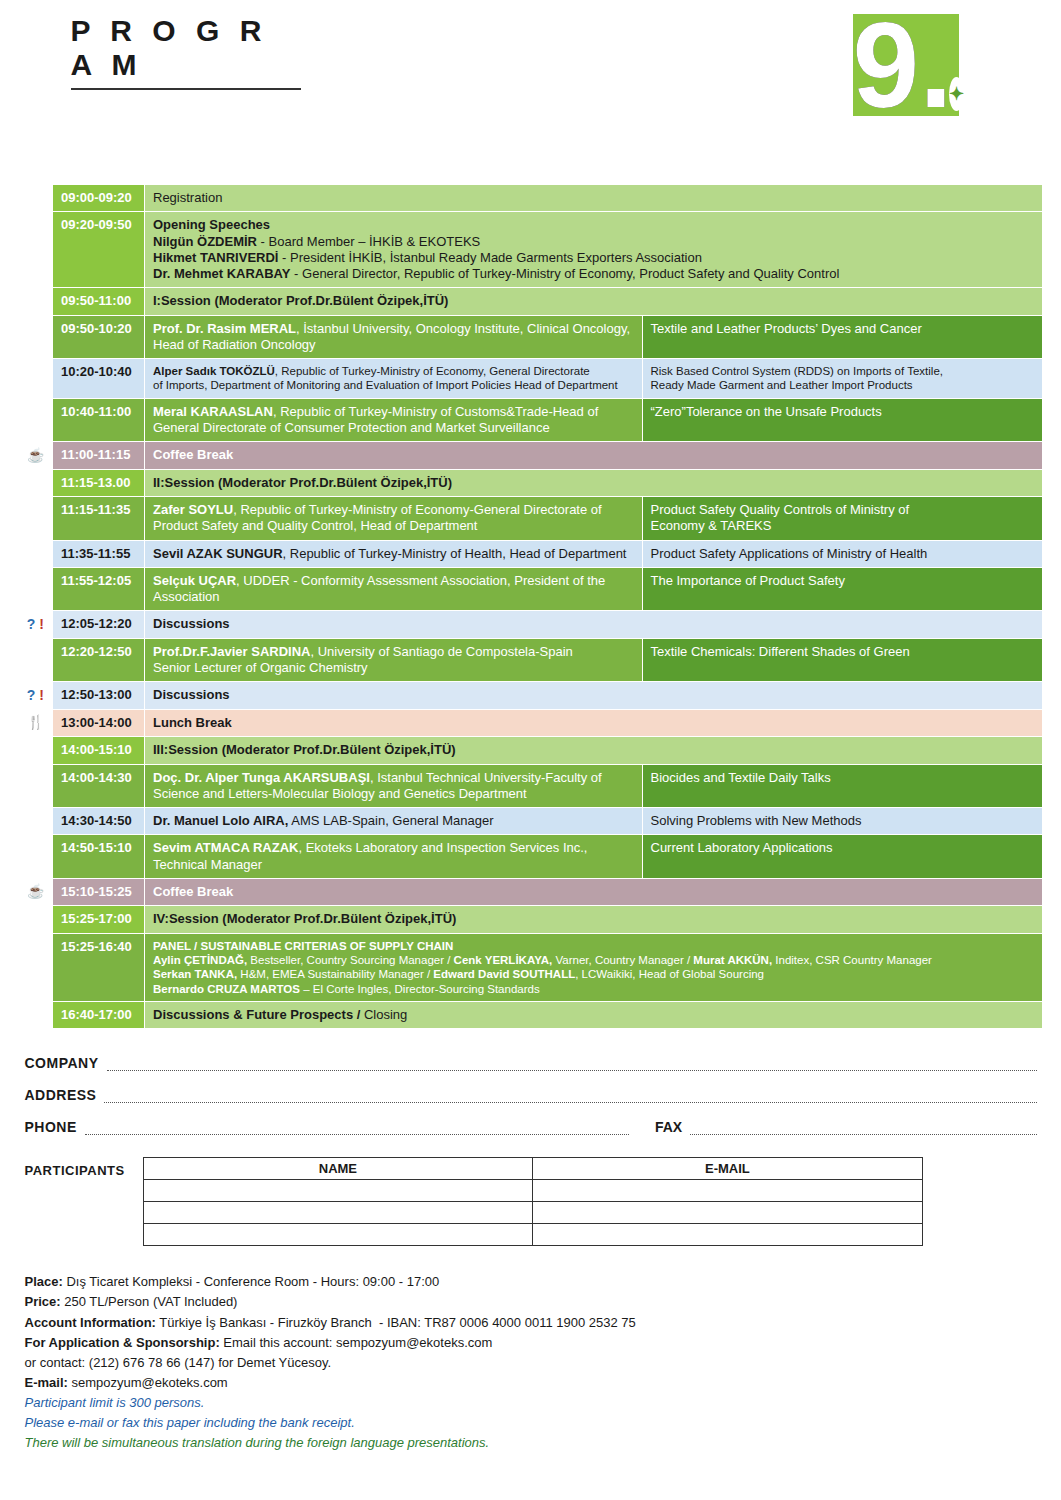P R O G R A M
9.
✦
EKOTEKS
INTERNATIONAL
TEXTILE SYMPOSIUM
| | 09:00-09:20 | Registration |
| | 09:20-09:50 | Opening Speeches Nilgün ÖZDEMİR - Board Member – İHKİB & EKOTEKS Hikmet TANRIVERDİ - President İHKİB, İstanbul Ready Made Garments Exporters Association Dr. Mehmet KARABAY - General Director, Republic of Turkey-Ministry of Economy, Product Safety and Quality Control |
| | 09:50-11:00 | I:Session (Moderator Prof.Dr.Bülent Özipek,İTÜ) |
| | 09:50-10:20 | Prof. Dr. Rasim MERAL , İstanbul University, Oncology Institute, Clinical Oncology, Head of Radiation Oncology | Textile and Leather Products’ Dyes and Cancer |
| | 10:20-10:40 | Alper Sadık TOKÖZLÜ , Republic of Turkey-Ministry of Economy, General Directorate of Imports, Department of Monitoring and Evaluation of Import Policies Head of Department | Risk Based Control System (RDDS) on Imports of Textile, Ready Made Garment and Leather Import Products |
| | 10:40-11:00 | Meral KARAASLAN , Republic of Turkey-Ministry of Customs&Trade-Head of General Directorate of Consumer Protection and Market Surveillance | “Zero”Tolerance on the Unsafe Products |
| ☕ | 11:00-11:15 | Coffee Break |
| | 11:15-13.00 | II:Session (Moderator Prof.Dr.Bülent Özipek,İTÜ) |
| | 11:15-11:35 | Zafer SOYLU , Republic of Turkey-Ministry of Economy-General Directorate of Product Safety and Quality Control, Head of Department | Product Safety Quality Controls of Ministry of Economy & TAREKS |
| | 11:35-11:55 | Sevil AZAK SUNGUR , Republic of Turkey-Ministry of Health, Head of Department | Product Safety Applications of Ministry of Health |
| | 11:55-12:05 | Selçuk UÇAR , UDDER - Conformity Assessment Association, President of the Association | The Importance of Product Safety |
| ? ! | 12:05-12:20 | Discussions |
| | 12:20-12:50 | Prof.Dr.F.Javier SARDINA , University of Santiago de Compostela-Spain Senior Lecturer of Organic Chemistry | Textile Chemicals: Different Shades of Green |
| ? ! | 12:50-13:00 | Discussions |
| 🍴 | 13:00-14:00 | Lunch Break |
| | 14:00-15:10 | III:Session (Moderator Prof.Dr.Bülent Özipek,İTÜ) |
| | 14:00-14:30 | Doç. Dr. Alper Tunga AKARSUBAŞI , Istanbul Technical University-Faculty of Science and Letters-Molecular Biology and Genetics Department | Biocides and Textile Daily Talks |
| | 14:30-14:50 | Dr. Manuel Lolo AIRA, AMS LAB-Spain, General Manager | Solving Problems with New Methods |
| | 14:50-15:10 | Sevim ATMACA RAZAK , Ekoteks Laboratory and Inspection Services Inc., Technical Manager | Current Laboratory Applications |
| ☕ | 15:10-15:25 | Coffee Break |
| | 15:25-17:00 | IV:Session (Moderator Prof.Dr.Bülent Özipek,İTÜ) |
| | 15:25-16:40 | PANEL / SUSTAINABLE CRITERIAS OF SUPPLY CHAIN Aylin ÇETİNDAĞ, Bestseller, Country Sourcing Manager / Cenk YERLİKAYA, Varner, Country Manager / Murat AKKÜN, Inditex, CSR Country Manager Serkan TANKA, H&M, EMEA Sustainability Manager / Edward David SOUTHALL , LCWaikiki, Head of Global Sourcing Bernardo CRUZA MARTOS – El Corte Ingles, Director-Sourcing Standards |
| | 16:40-17:00 | Discussions & Future Prospects / Closing |
COMPANY
ADDRESS
PHONE FAX
PARTICIPANTS
| NAME | E-MAIL |
| --- | --- |
Place: Dış Ticaret Kompleksi - Conference Room - Hours: 09:00 - 17:00
Price: 250 TL/Person (VAT Included)
Account Information: Türkiye İş Bankası - Firuzköy Branch - IBAN: TR87 0006 4000 0011 1900 2532 75
For Application & Sponsorship: Email this account: sempozyum@ekoteks.com
or contact: (212) 676 78 66 (147) for Demet Yücesoy.
E-mail: sempozyum@ekoteks.com
Participant limit is 300 persons.
Please e-mail or fax this paper including the bank receipt.
There will be simultaneous translation during the foreign language presentations.